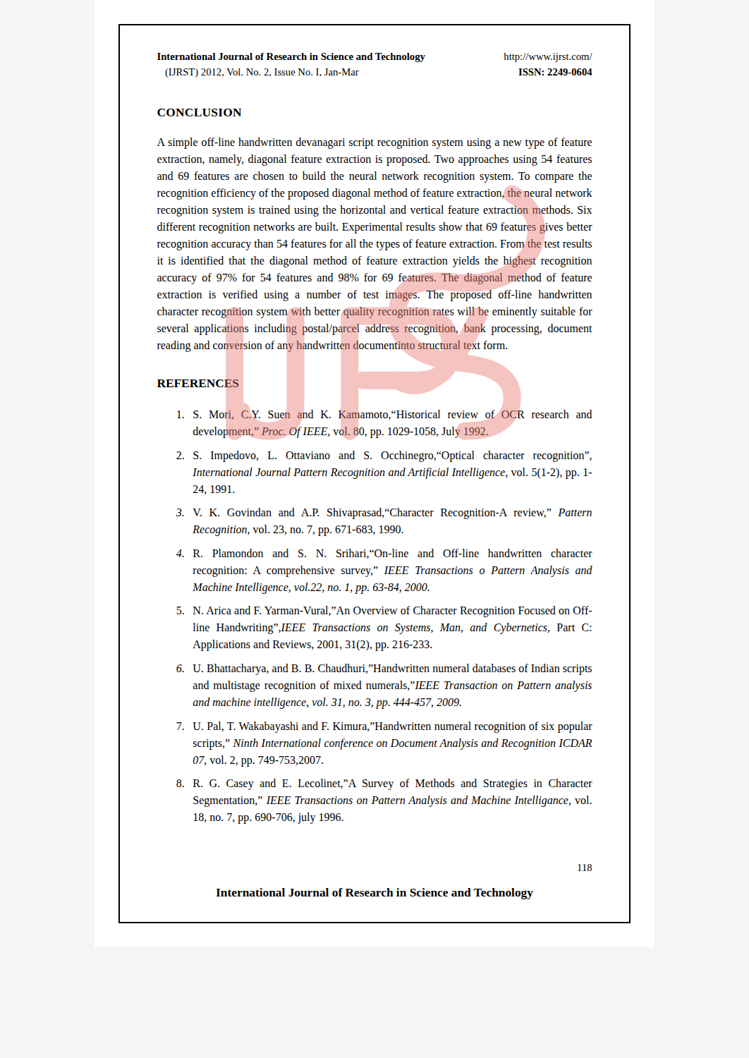International Journal of Research in Science and Technology
http://www.ijrst.com/
(IJRST) 2012, Vol. No. 2, Issue No. I, Jan-Mar
ISSN: 2249-0604
CONCLUSION
A simple off-line handwritten devanagari script recognition system using a new type of feature extraction, namely, diagonal feature extraction is proposed. Two approaches using 54 features and 69 features are chosen to build the neural network recognition system. To compare the recognition efficiency of the proposed diagonal method of feature extraction, the neural network recognition system is trained using the horizontal and vertical feature extraction methods. Six different recognition networks are built. Experimental results show that 69 features gives better recognition accuracy than 54 features for all the types of feature extraction. From the test results it is identified that the diagonal method of feature extraction yields the highest recognition accuracy of 97% for 54 features and 98% for 69 features. The diagonal method of feature extraction is verified using a number of test images. The proposed off-line handwritten character recognition system with better quality recognition rates will be eminently suitable for several applications including postal/parcel address recognition, bank processing, document reading and conversion of any handwritten documentinto structural text form.
REFERENCES
S. Mori, C.Y. Suen and K. Kamamoto,“Historical review of OCR research and development,” Proc. Of IEEE, vol. 80, pp. 1029-1058, July 1992.
S. Impedovo, L. Ottaviano and S. Occhinegro,“Optical character recognition”, International Journal Pattern Recognition and Artificial Intelligence, vol. 5(1-2), pp. 1-24, 1991.
V. K. Govindan and A.P. Shivaprasad,“Character Recognition-A review,” Pattern Recognition, vol. 23, no. 7, pp. 671-683, 1990.
R. Plamondon and S. N. Srihari,“On-line and Off-line handwritten character recognition: A comprehensive survey,” IEEE Transactions o Pattern Analysis and Machine Intelligence, vol.22, no. 1, pp. 63-84, 2000.
N. Arica and F. Yarman-Vural,”An Overview of Character Recognition Focused on Off-line Handwriting”,IEEE Transactions on Systems, Man, and Cybernetics, Part C: Applications and Reviews, 2001, 31(2), pp. 216-233.
U. Bhattacharya, and B. B. Chaudhuri,”Handwritten numeral databases of Indian scripts and multistage recognition of mixed numerals,”IEEE Transaction on Pattern analysis and machine intelligence, vol. 31, no. 3, pp. 444-457, 2009.
U. Pal, T. Wakabayashi and F. Kimura,”Handwritten numeral recognition of six popular scripts,” Ninth International conference on Document Analysis and Recognition ICDAR 07, vol. 2, pp. 749-753,2007.
R. G. Casey and E. Lecolinet,”A Survey of Methods and Strategies in Character Segmentation,” IEEE Transactions on Pattern Analysis and Machine Intelligance, vol. 18, no. 7, pp. 690-706, july 1996.
118
International Journal of Research in Science and Technology